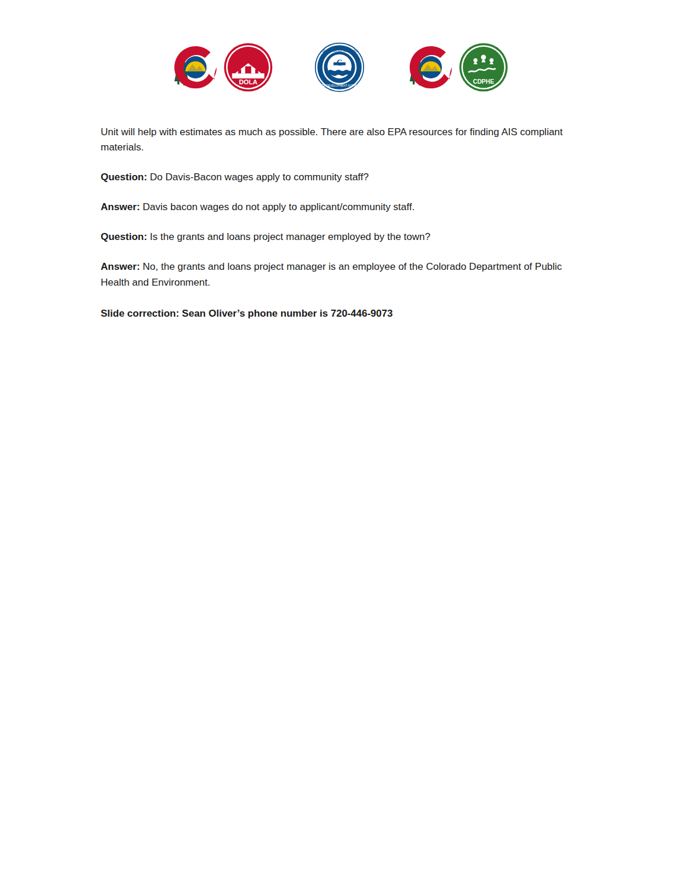DOLA
C COLORADO WATER RESOURCES & POWER DEVELOPMENT AUTHORITY
CDPHE
Unit will help with estimates as much as possible. There are also EPA resources for finding AIS compliant materials.
Question: Do Davis-Bacon wages apply to community staff?
Answer: Davis bacon wages do not apply to applicant/community staff.
Question: Is the grants and loans project manager employed by the town?
Answer: No, the grants and loans project manager is an employee of the Colorado Department of Public Health and Environment.
Slide correction: Sean Oliver’s phone number is 720-446-9073